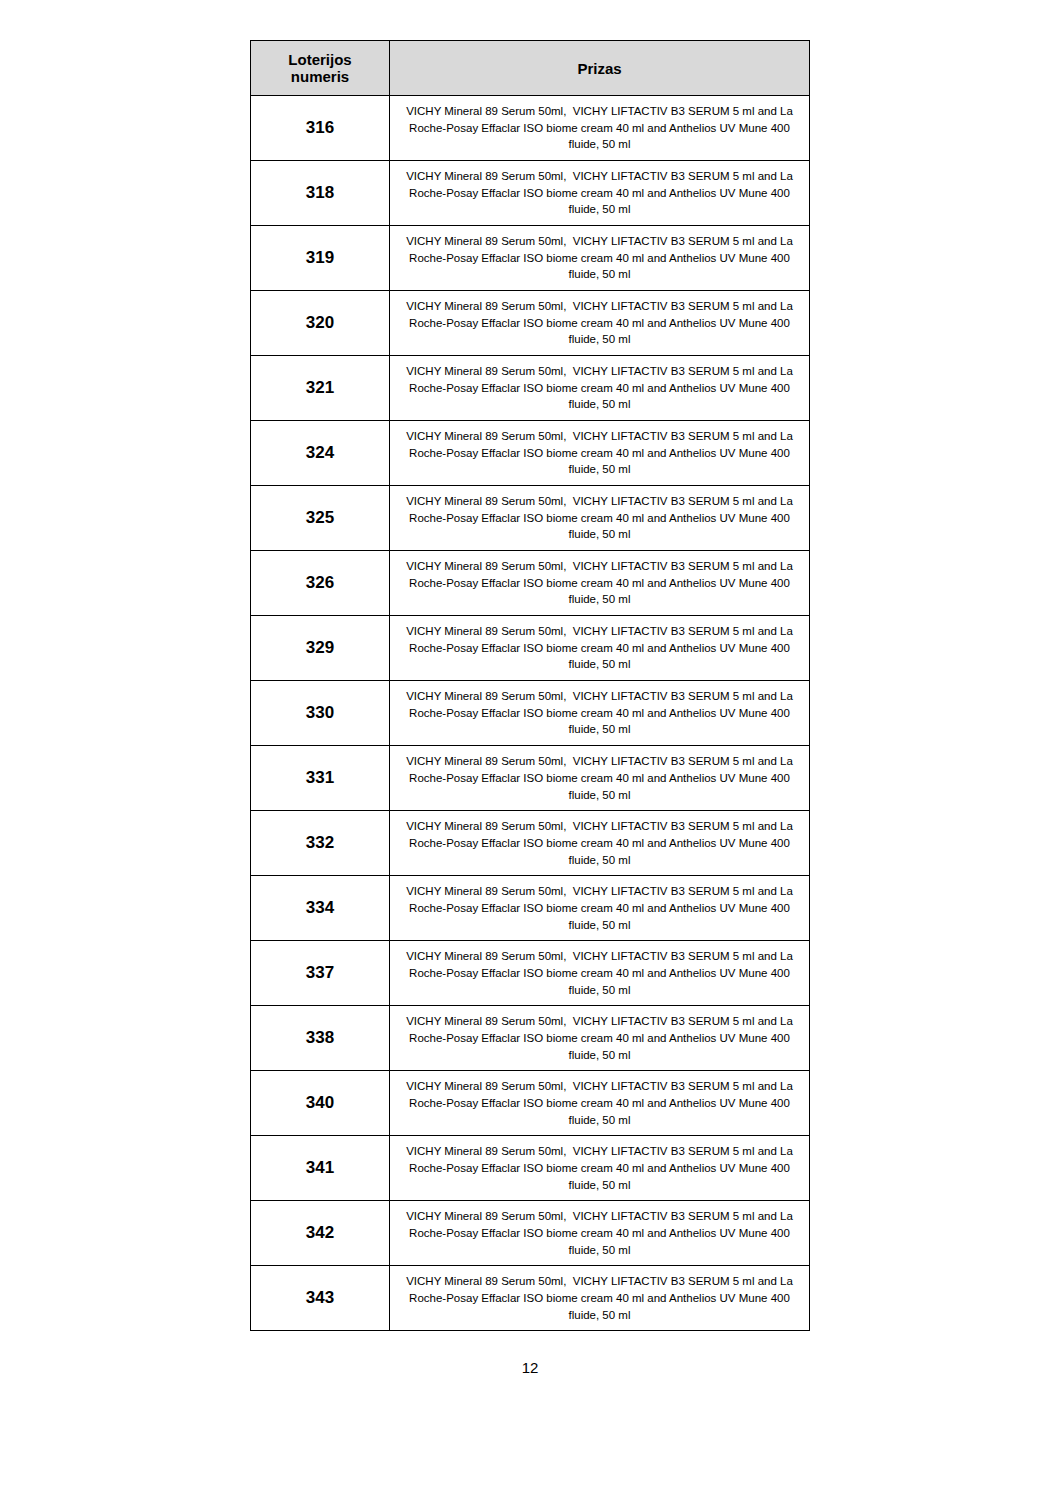| Loterijos numeris | Prizas |
| --- | --- |
| 316 | VICHY Mineral 89 Serum 50ml, VICHY LIFTACTIV B3 SERUM 5 ml and La Roche-Posay Effaclar ISO biome cream 40 ml and Anthelios UV Mune 400 fluide, 50 ml |
| 318 | VICHY Mineral 89 Serum 50ml, VICHY LIFTACTIV B3 SERUM 5 ml and La Roche-Posay Effaclar ISO biome cream 40 ml and Anthelios UV Mune 400 fluide, 50 ml |
| 319 | VICHY Mineral 89 Serum 50ml, VICHY LIFTACTIV B3 SERUM 5 ml and La Roche-Posay Effaclar ISO biome cream 40 ml and Anthelios UV Mune 400 fluide, 50 ml |
| 320 | VICHY Mineral 89 Serum 50ml, VICHY LIFTACTIV B3 SERUM 5 ml and La Roche-Posay Effaclar ISO biome cream 40 ml and Anthelios UV Mune 400 fluide, 50 ml |
| 321 | VICHY Mineral 89 Serum 50ml, VICHY LIFTACTIV B3 SERUM 5 ml and La Roche-Posay Effaclar ISO biome cream 40 ml and Anthelios UV Mune 400 fluide, 50 ml |
| 324 | VICHY Mineral 89 Serum 50ml, VICHY LIFTACTIV B3 SERUM 5 ml and La Roche-Posay Effaclar ISO biome cream 40 ml and Anthelios UV Mune 400 fluide, 50 ml |
| 325 | VICHY Mineral 89 Serum 50ml, VICHY LIFTACTIV B3 SERUM 5 ml and La Roche-Posay Effaclar ISO biome cream 40 ml and Anthelios UV Mune 400 fluide, 50 ml |
| 326 | VICHY Mineral 89 Serum 50ml, VICHY LIFTACTIV B3 SERUM 5 ml and La Roche-Posay Effaclar ISO biome cream 40 ml and Anthelios UV Mune 400 fluide, 50 ml |
| 329 | VICHY Mineral 89 Serum 50ml, VICHY LIFTACTIV B3 SERUM 5 ml and La Roche-Posay Effaclar ISO biome cream 40 ml and Anthelios UV Mune 400 fluide, 50 ml |
| 330 | VICHY Mineral 89 Serum 50ml, VICHY LIFTACTIV B3 SERUM 5 ml and La Roche-Posay Effaclar ISO biome cream 40 ml and Anthelios UV Mune 400 fluide, 50 ml |
| 331 | VICHY Mineral 89 Serum 50ml, VICHY LIFTACTIV B3 SERUM 5 ml and La Roche-Posay Effaclar ISO biome cream 40 ml and Anthelios UV Mune 400 fluide, 50 ml |
| 332 | VICHY Mineral 89 Serum 50ml, VICHY LIFTACTIV B3 SERUM 5 ml and La Roche-Posay Effaclar ISO biome cream 40 ml and Anthelios UV Mune 400 fluide, 50 ml |
| 334 | VICHY Mineral 89 Serum 50ml, VICHY LIFTACTIV B3 SERUM 5 ml and La Roche-Posay Effaclar ISO biome cream 40 ml and Anthelios UV Mune 400 fluide, 50 ml |
| 337 | VICHY Mineral 89 Serum 50ml, VICHY LIFTACTIV B3 SERUM 5 ml and La Roche-Posay Effaclar ISO biome cream 40 ml and Anthelios UV Mune 400 fluide, 50 ml |
| 338 | VICHY Mineral 89 Serum 50ml, VICHY LIFTACTIV B3 SERUM 5 ml and La Roche-Posay Effaclar ISO biome cream 40 ml and Anthelios UV Mune 400 fluide, 50 ml |
| 340 | VICHY Mineral 89 Serum 50ml, VICHY LIFTACTIV B3 SERUM 5 ml and La Roche-Posay Effaclar ISO biome cream 40 ml and Anthelios UV Mune 400 fluide, 50 ml |
| 341 | VICHY Mineral 89 Serum 50ml, VICHY LIFTACTIV B3 SERUM 5 ml and La Roche-Posay Effaclar ISO biome cream 40 ml and Anthelios UV Mune 400 fluide, 50 ml |
| 342 | VICHY Mineral 89 Serum 50ml, VICHY LIFTACTIV B3 SERUM 5 ml and La Roche-Posay Effaclar ISO biome cream 40 ml and Anthelios UV Mune 400 fluide, 50 ml |
| 343 | VICHY Mineral 89 Serum 50ml, VICHY LIFTACTIV B3 SERUM 5 ml and La Roche-Posay Effaclar ISO biome cream 40 ml and Anthelios UV Mune 400 fluide, 50 ml |
12